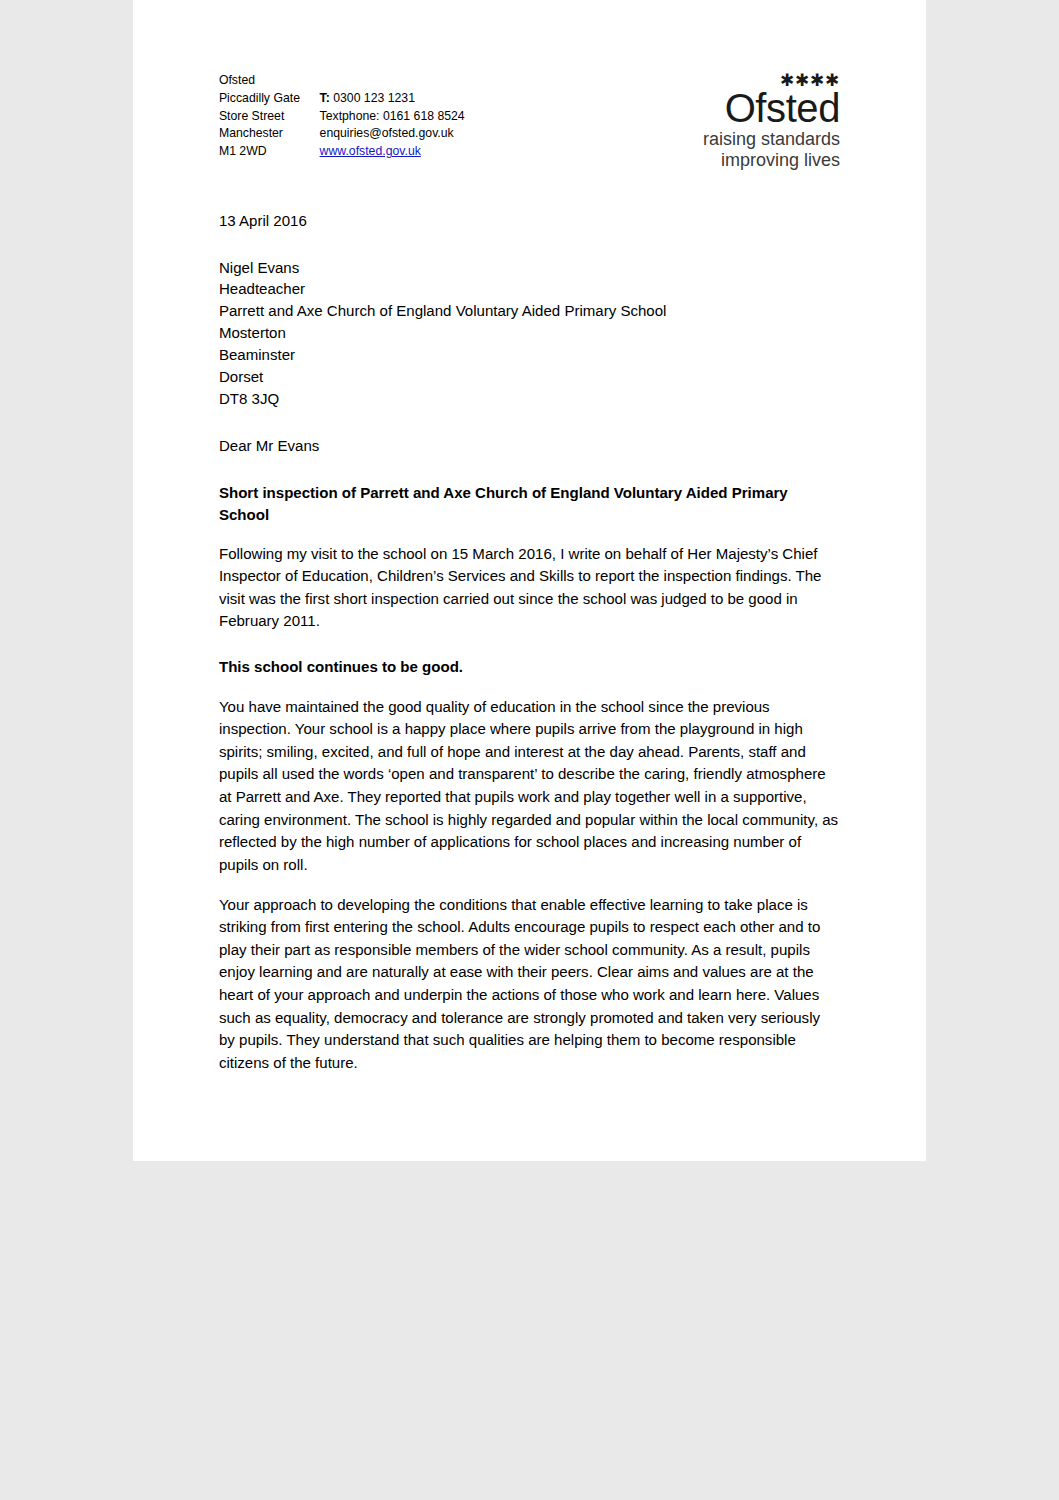Ofsted
Piccadilly Gate
Store Street
Manchester
M1 2WD
T: 0300 123 1231
Textphone: 0161 618 8524
enquiries@ofsted.gov.uk
www.ofsted.gov.uk
✱✱✱✱
Ofsted
raising standards
improving lives
13 April 2016
Nigel Evans
Headteacher
Parrett and Axe Church of England Voluntary Aided Primary School
Mosterton
Beaminster
Dorset
DT8 3JQ
Dear Mr Evans
Short inspection of Parrett and Axe Church of England Voluntary Aided Primary School
Following my visit to the school on 15 March 2016, I write on behalf of Her Majesty’s Chief Inspector of Education, Children’s Services and Skills to report the inspection findings. The visit was the first short inspection carried out since the school was judged to be good in February 2011.
This school continues to be good.
You have maintained the good quality of education in the school since the previous inspection. Your school is a happy place where pupils arrive from the playground in high spirits; smiling, excited, and full of hope and interest at the day ahead. Parents, staff and pupils all used the words ‘open and transparent’ to describe the caring, friendly atmosphere at Parrett and Axe. They reported that pupils work and play together well in a supportive, caring environment. The school is highly regarded and popular within the local community, as reflected by the high number of applications for school places and increasing number of pupils on roll.
Your approach to developing the conditions that enable effective learning to take place is striking from first entering the school. Adults encourage pupils to respect each other and to play their part as responsible members of the wider school community. As a result, pupils enjoy learning and are naturally at ease with their peers. Clear aims and values are at the heart of your approach and underpin the actions of those who work and learn here. Values such as equality, democracy and tolerance are strongly promoted and taken very seriously by pupils. They understand that such qualities are helping them to become responsible citizens of the future.